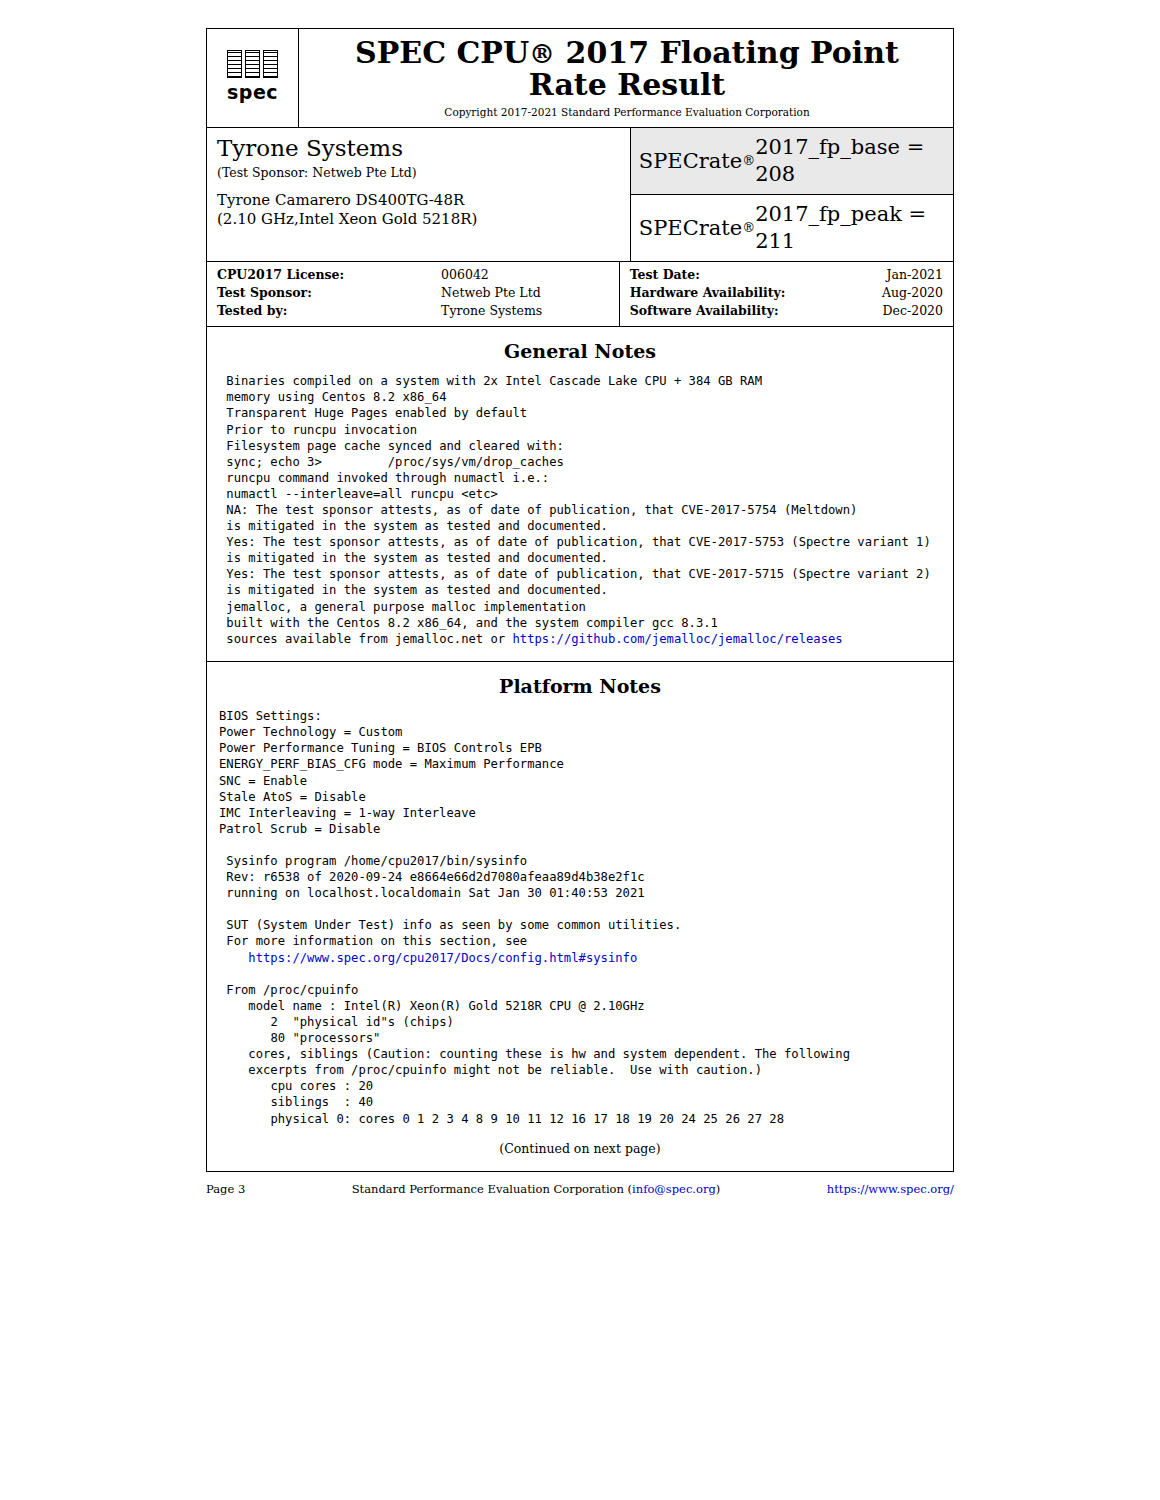spec
SPEC CPU® 2017 Floating Point Rate Result
Copyright 2017-2021 Standard Performance Evaluation Corporation
Tyrone Systems
(Test Sponsor: Netweb Pte Ltd)
Tyrone Camarero DS400TG-48R (2.10 GHz,Intel Xeon Gold 5218R)
SPECrate®2017_fp_base = 208
SPECrate®2017_fp_peak = 211
| CPU2017 License: | 006042 |
| Test Sponsor: | Netweb Pte Ltd |
| Tested by: | Tyrone Systems |
| Test Date: | Jan-2021 |
| Hardware Availability: | Aug-2020 |
| Software Availability: | Dec-2020 |
General Notes
 Binaries compiled on a system with 2x Intel Cascade Lake CPU + 384 GB RAM
 memory using Centos 8.2 x86_64
 Transparent Huge Pages enabled by default
 Prior to runcpu invocation
 Filesystem page cache synced and cleared with:
 sync; echo 3>         /proc/sys/vm/drop_caches
 runcpu command invoked through numactl i.e.:
 numactl --interleave=all runcpu <etc>
 NA: The test sponsor attests, as of date of publication, that CVE-2017-5754 (Meltdown)
 is mitigated in the system as tested and documented.
 Yes: The test sponsor attests, as of date of publication, that CVE-2017-5753 (Spectre variant 1)
 is mitigated in the system as tested and documented.
 Yes: The test sponsor attests, as of date of publication, that CVE-2017-5715 (Spectre variant 2)
 is mitigated in the system as tested and documented.
 jemalloc, a general purpose malloc implementation
 built with the Centos 8.2 x86_64, and the system compiler gcc 8.3.1
 sources available from jemalloc.net or https://github.com/jemalloc/jemalloc/releases
Platform Notes
BIOS Settings:
Power Technology = Custom
Power Performance Tuning = BIOS Controls EPB
ENERGY_PERF_BIAS_CFG mode = Maximum Performance
SNC = Enable
Stale AtoS = Disable
IMC Interleaving = 1-way Interleave
Patrol Scrub = Disable

 Sysinfo program /home/cpu2017/bin/sysinfo
 Rev: r6538 of 2020-09-24 e8664e66d2d7080afeaa89d4b38e2f1c
 running on localhost.localdomain Sat Jan 30 01:40:53 2021

 SUT (System Under Test) info as seen by some common utilities.
 For more information on this section, see
    https://www.spec.org/cpu2017/Docs/config.html#sysinfo

 From /proc/cpuinfo
    model name : Intel(R) Xeon(R) Gold 5218R CPU @ 2.10GHz
       2  "physical id"s (chips)
       80 "processors"
    cores, siblings (Caution: counting these is hw and system dependent. The following
    excerpts from /proc/cpuinfo might not be reliable.  Use with caution.)
       cpu cores : 20
       siblings  : 40
       physical 0: cores 0 1 2 3 4 8 9 10 11 12 16 17 18 19 20 24 25 26 27 28
(Continued on next page)
Page 3
Standard Performance Evaluation Corporation (info@spec.org)
https://www.spec.org/